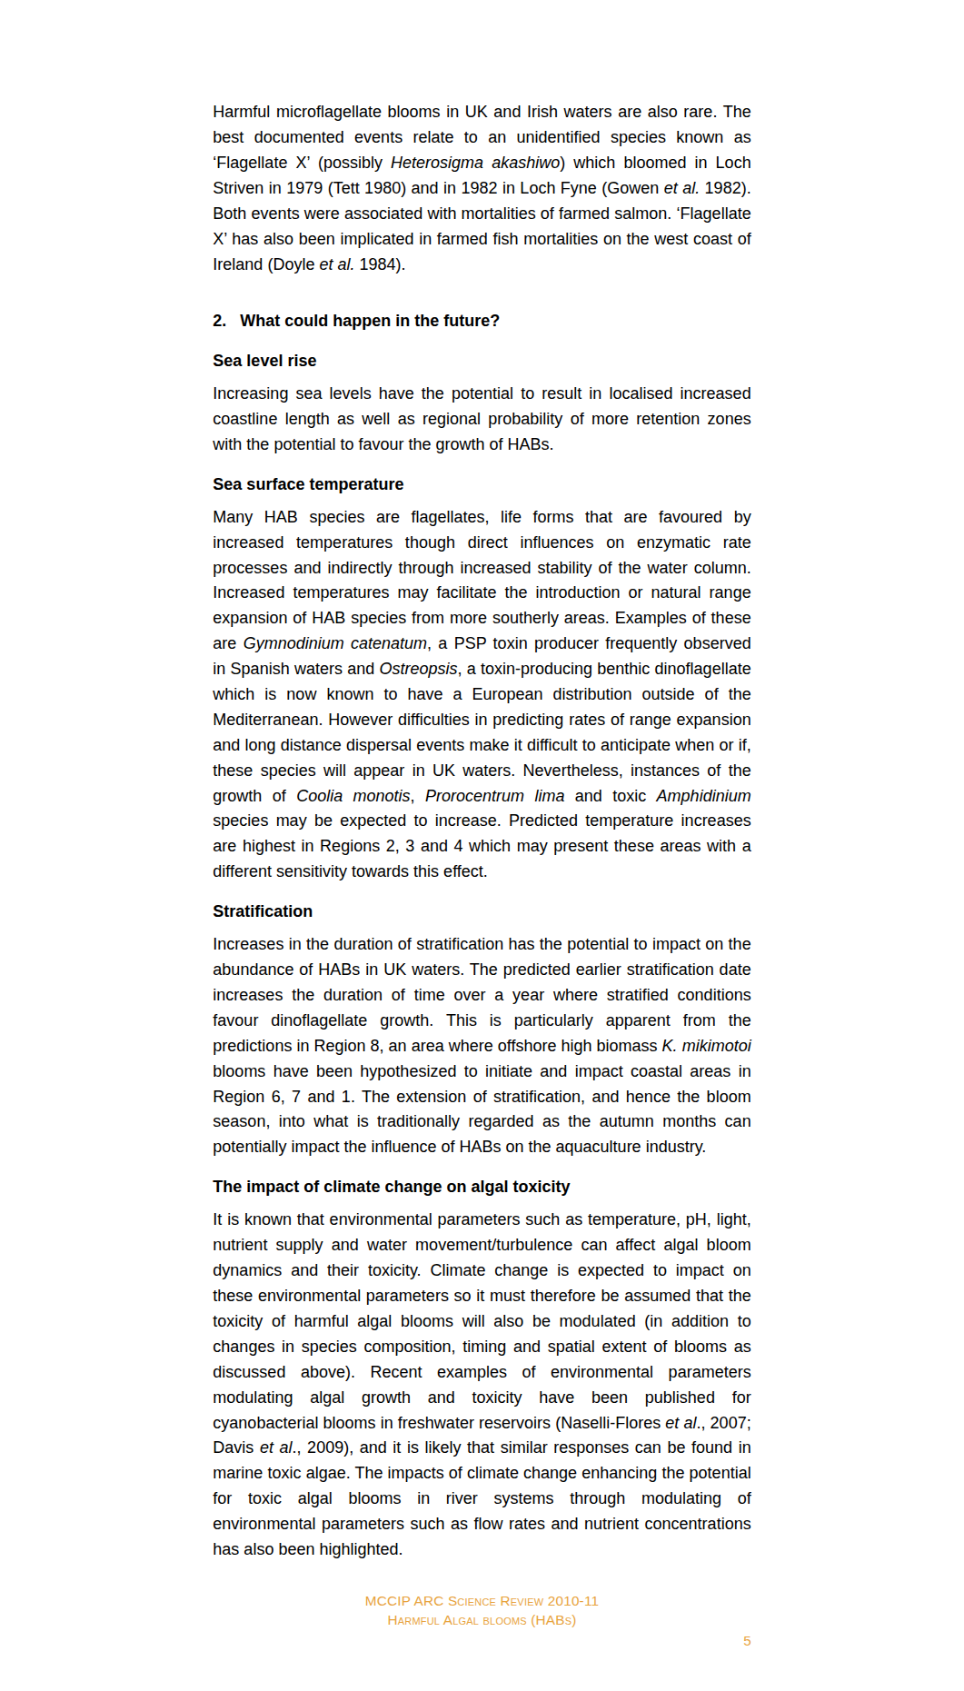Harmful microflagellate blooms in UK and Irish waters are also rare. The best documented events relate to an unidentified species known as ‘Flagellate X’ (possibly Heterosigma akashiwo) which bloomed in Loch Striven in 1979 (Tett 1980) and in 1982 in Loch Fyne (Gowen et al. 1982). Both events were associated with mortalities of farmed salmon. ‘Flagellate X’ has also been implicated in farmed fish mortalities on the west coast of Ireland (Doyle et al. 1984).
2. What could happen in the future?
Sea level rise
Increasing sea levels have the potential to result in localised increased coastline length as well as regional probability of more retention zones with the potential to favour the growth of HABs.
Sea surface temperature
Many HAB species are flagellates, life forms that are favoured by increased temperatures though direct influences on enzymatic rate processes and indirectly through increased stability of the water column. Increased temperatures may facilitate the introduction or natural range expansion of HAB species from more southerly areas. Examples of these are Gymnodinium catenatum, a PSP toxin producer frequently observed in Spanish waters and Ostreopsis, a toxin-producing benthic dinoflagellate which is now known to have a European distribution outside of the Mediterranean. However difficulties in predicting rates of range expansion and long distance dispersal events make it difficult to anticipate when or if, these species will appear in UK waters. Nevertheless, instances of the growth of Coolia monotis, Prorocentrum lima and toxic Amphidinium species may be expected to increase. Predicted temperature increases are highest in Regions 2, 3 and 4 which may present these areas with a different sensitivity towards this effect.
Stratification
Increases in the duration of stratification has the potential to impact on the abundance of HABs in UK waters. The predicted earlier stratification date increases the duration of time over a year where stratified conditions favour dinoflagellate growth. This is particularly apparent from the predictions in Region 8, an area where offshore high biomass K. mikimotoi blooms have been hypothesized to initiate and impact coastal areas in Region 6, 7 and 1. The extension of stratification, and hence the bloom season, into what is traditionally regarded as the autumn months can potentially impact the influence of HABs on the aquaculture industry.
The impact of climate change on algal toxicity
It is known that environmental parameters such as temperature, pH, light, nutrient supply and water movement/turbulence can affect algal bloom dynamics and their toxicity. Climate change is expected to impact on these environmental parameters so it must therefore be assumed that the toxicity of harmful algal blooms will also be modulated (in addition to changes in species composition, timing and spatial extent of blooms as discussed above). Recent examples of environmental parameters modulating algal growth and toxicity have been published for cyanobacterial blooms in freshwater reservoirs (Naselli-Flores et al., 2007; Davis et al., 2009), and it is likely that similar responses can be found in marine toxic algae. The impacts of climate change enhancing the potential for toxic algal blooms in river systems through modulating of environmental parameters such as flow rates and nutrient concentrations has also been highlighted.
MCCIP ARC Science Review 2010-11 Harmful Algal blooms (HABs)
5